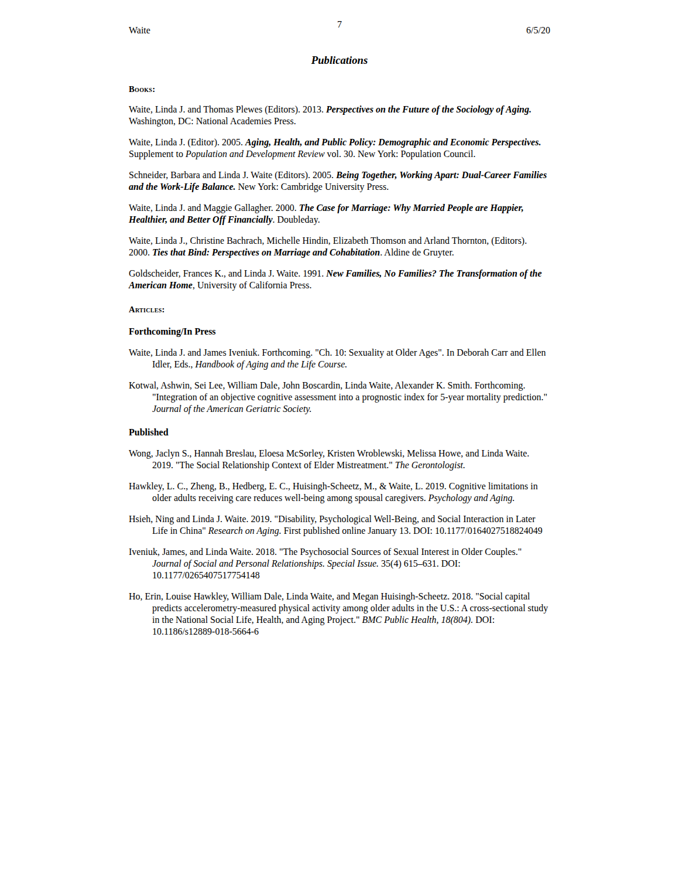Waite
7
6/5/20
Publications
Books:
Waite, Linda J. and Thomas Plewes (Editors). 2013. Perspectives on the Future of the Sociology of Aging. Washington, DC: National Academies Press.
Waite, Linda J. (Editor). 2005. Aging, Health, and Public Policy: Demographic and Economic Perspectives. Supplement to Population and Development Review vol. 30. New York: Population Council.
Schneider, Barbara and Linda J. Waite (Editors). 2005. Being Together, Working Apart: Dual-Career Families and the Work-Life Balance. New York: Cambridge University Press.
Waite, Linda J. and Maggie Gallagher. 2000. The Case for Marriage: Why Married People are Happier, Healthier, and Better Off Financially. Doubleday.
Waite, Linda J., Christine Bachrach, Michelle Hindin, Elizabeth Thomson and Arland Thornton, (Editors). 2000. Ties that Bind: Perspectives on Marriage and Cohabitation. Aldine de Gruyter.
Goldscheider, Frances K., and Linda J. Waite. 1991. New Families, No Families? The Transformation of the American Home, University of California Press.
Articles:
Forthcoming/In Press
Waite, Linda J. and James Iveniuk. Forthcoming. "Ch. 10: Sexuality at Older Ages". In Deborah Carr and Ellen Idler, Eds., Handbook of Aging and the Life Course.
Kotwal, Ashwin, Sei Lee, William Dale, John Boscardin, Linda Waite, Alexander K. Smith. Forthcoming. "Integration of an objective cognitive assessment into a prognostic index for 5-year mortality prediction." Journal of the American Geriatric Society.
Published
Wong, Jaclyn S., Hannah Breslau, Eloesa McSorley, Kristen Wroblewski, Melissa Howe, and Linda Waite. 2019. "The Social Relationship Context of Elder Mistreatment." The Gerontologist.
Hawkley, L. C., Zheng, B., Hedberg, E. C., Huisingh-Scheetz, M., & Waite, L. 2019. Cognitive limitations in older adults receiving care reduces well-being among spousal caregivers. Psychology and Aging.
Hsieh, Ning and Linda J. Waite. 2019. "Disability, Psychological Well-Being, and Social Interaction in Later Life in China" Research on Aging. First published online January 13. DOI: 10.1177/0164027518824049
Iveniuk, James, and Linda Waite. 2018. "The Psychosocial Sources of Sexual Interest in Older Couples." Journal of Social and Personal Relationships. Special Issue. 35(4) 615–631. DOI: 10.1177/0265407517754148
Ho, Erin, Louise Hawkley, William Dale, Linda Waite, and Megan Huisingh-Scheetz. 2018. "Social capital predicts accelerometry-measured physical activity among older adults in the U.S.: A cross-sectional study in the National Social Life, Health, and Aging Project." BMC Public Health, 18(804). DOI: 10.1186/s12889-018-5664-6